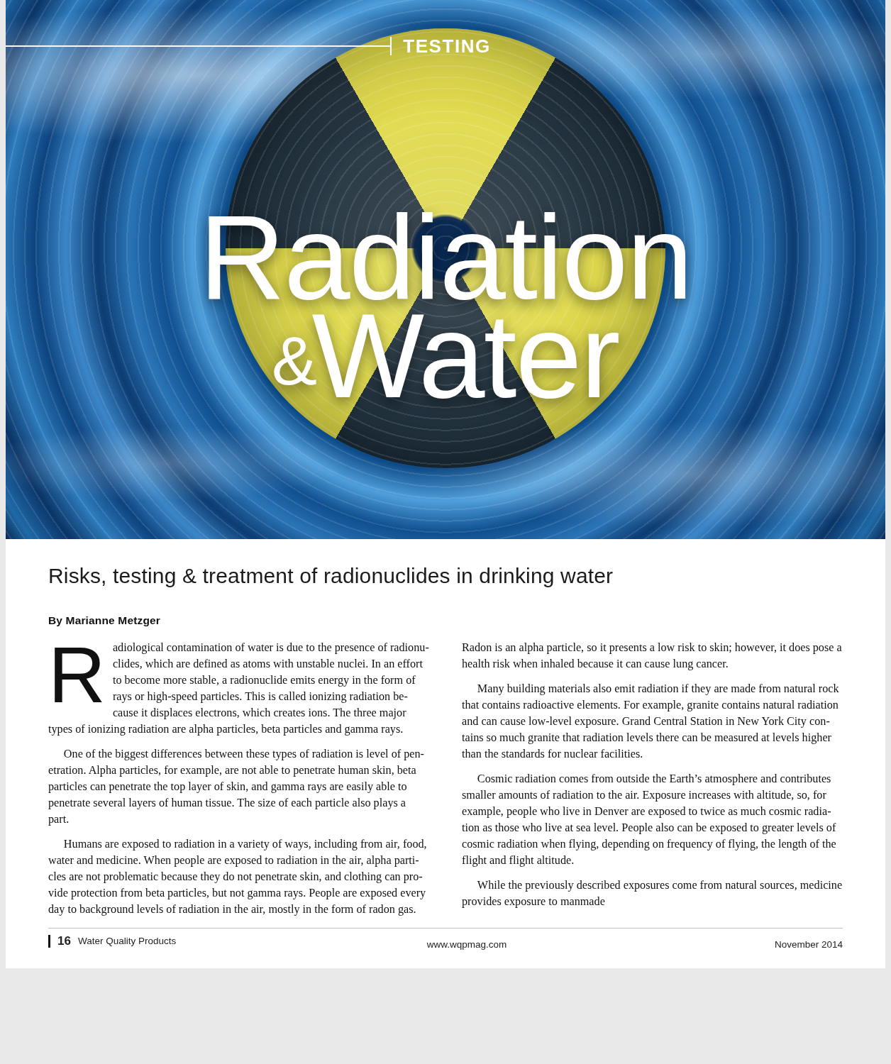TESTING
Radiation &Water
Risks, testing & treatment of radionuclides in drinking water
By Marianne Metzger
Radiological contamination of water is due to the presence of radionuclides, which are defined as atoms with unstable nuclei. In an effort to become more stable, a radionuclide emits energy in the form of rays or high-speed particles. This is called ionizing radiation because it displaces electrons, which creates ions. The three major types of ionizing radiation are alpha particles, beta particles and gamma rays.
One of the biggest differences between these types of radiation is level of penetration. Alpha particles, for example, are not able to penetrate human skin, beta particles can penetrate the top layer of skin, and gamma rays are easily able to penetrate several layers of human tissue. The size of each particle also plays a part.
Humans are exposed to radiation in a variety of ways, including from air, food, water and medicine. When people are exposed to radiation in the air, alpha particles are not problematic because they do not penetrate skin, and clothing can provide protection from beta particles, but not gamma rays. People are exposed every day to background levels of radiation in the air, mostly in the form of radon gas. Radon is an alpha particle, so it presents a low risk to skin; however, it does pose a health risk when inhaled because it can cause lung cancer.
Many building materials also emit radiation if they are made from natural rock that contains radioactive elements. For example, granite contains natural radiation and can cause low-level exposure. Grand Central Station in New York City contains so much granite that radiation levels there can be measured at levels higher than the standards for nuclear facilities.
Cosmic radiation comes from outside the Earth’s atmosphere and contributes smaller amounts of radiation to the air. Exposure increases with altitude, so, for example, people who live in Denver are exposed to twice as much cosmic radiation as those who live at sea level. People also can be exposed to greater levels of cosmic radiation when flying, depending on frequency of flying, the length of the flight and flight altitude.
While the previously described exposures come from natural sources, medicine provides exposure to manmade
16 Water Quality Products
www.wqpmag.com
November 2014